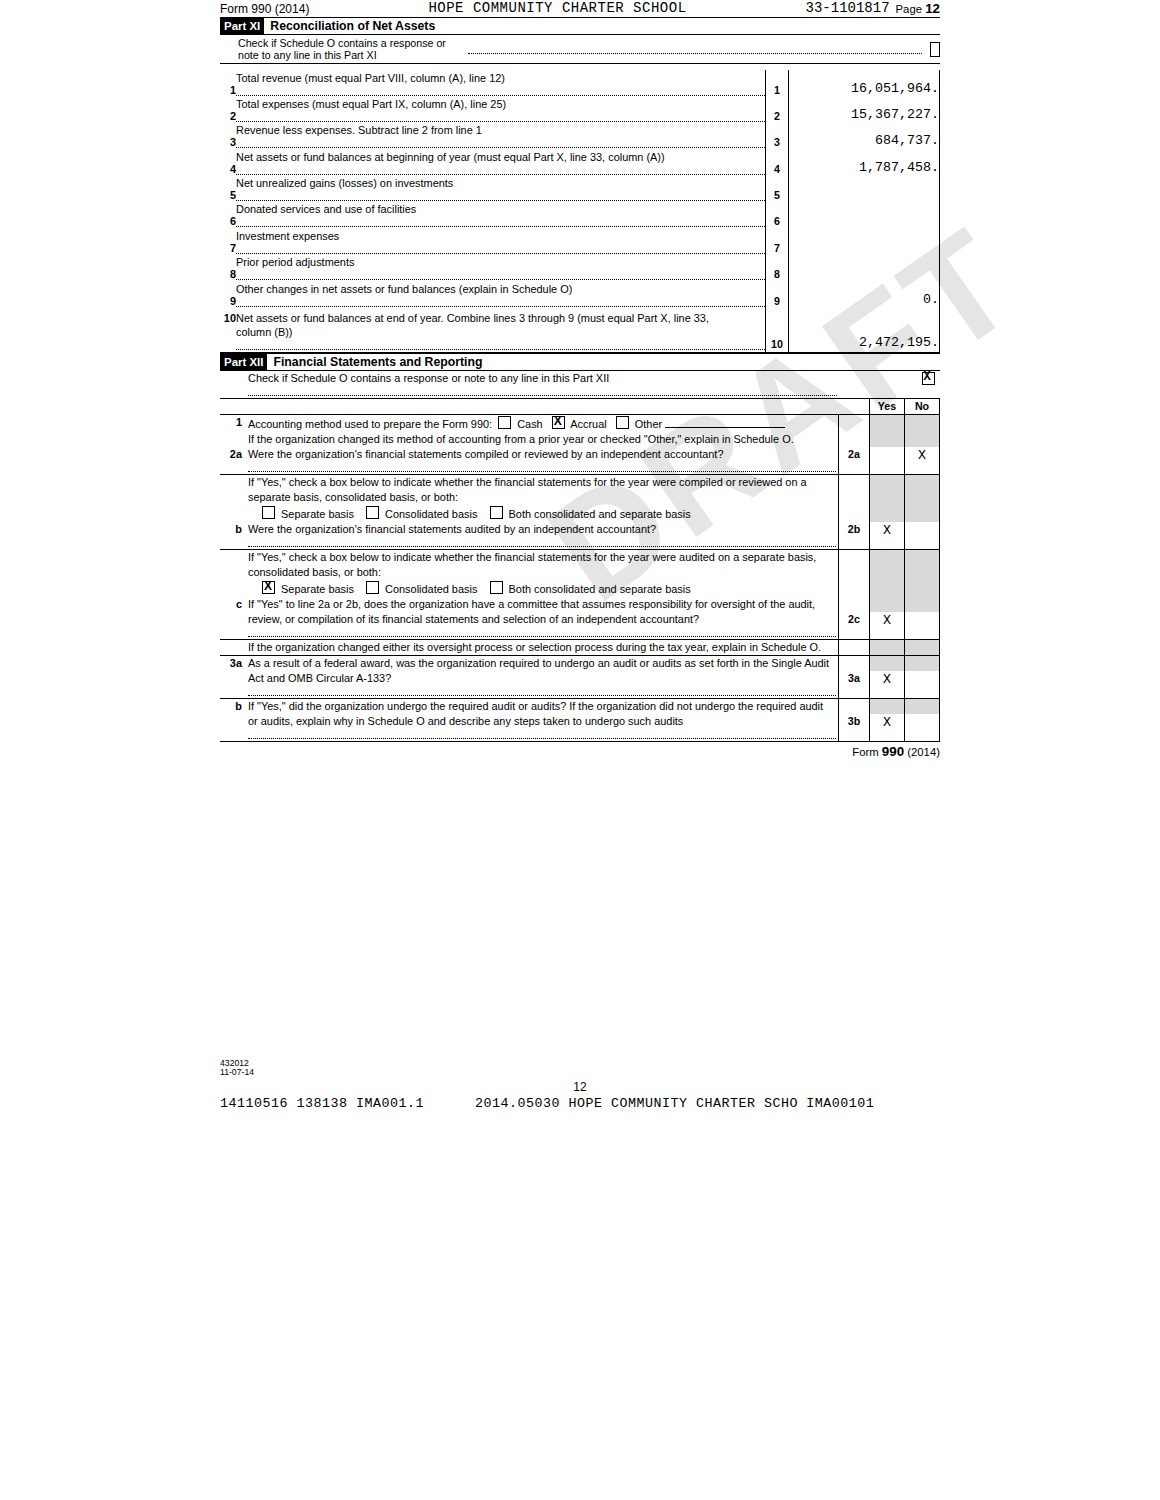DRAFT
Form 990 (2014)
HOPE COMMUNITY CHARTER SCHOOL
33-1101817
Page 12
Part XI
Reconciliation of Net Assets
Check if Schedule O contains a response or note to any line in this Part XI
| 1 | Total revenue (must equal Part VIII, column (A), line 12) | 1 | 16,051,964. |
| 2 | Total expenses (must equal Part IX, column (A), line 25) | 2 | 15,367,227. |
| 3 | Revenue less expenses. Subtract line 2 from line 1 | 3 | 684,737. |
| 4 | Net assets or fund balances at beginning of year (must equal Part X, line 33, column (A)) | 4 | 1,787,458. |
| 5 | Net unrealized gains (losses) on investments | 5 | |
| 6 | Donated services and use of facilities | 6 | |
| 7 | Investment expenses | 7 | |
| 8 | Prior period adjustments | 8 | |
| 9 | Other changes in net assets or fund balances (explain in Schedule O) | 9 | 0. |
| 10 | Net assets or fund balances at end of year. Combine lines 3 through 9 (must equal Part X, line 33, | | |
| | column (B)) | 10 | 2,472,195. |
Part XII
Financial Statements and Reporting
| | Check if Schedule O contains a response or note to any line in this Part XII | | | |
| | | | Yes | No |
| 1 | Accounting method used to prepare the Form 990: Cash Accrual Other | | | |
| | If the organization changed its method of accounting from a prior year or checked "Other," explain in Schedule O. | | | |
| 2a | Were the organization's financial statements compiled or reviewed by an independent accountant? | 2a | | X |
| | If "Yes," check a box below to indicate whether the financial statements for the year were compiled or reviewed on a | | | |
| | separate basis, consolidated basis, or both: | | | |
| | Separate basis Consolidated basis Both consolidated and separate basis | | | |
| b | Were the organization's financial statements audited by an independent accountant? | 2b | X | |
| | If "Yes," check a box below to indicate whether the financial statements for the year were audited on a separate basis, | | | |
| | consolidated basis, or both: | | | |
| | Separate basis Consolidated basis Both consolidated and separate basis | | | |
| c | If "Yes" to line 2a or 2b, does the organization have a committee that assumes responsibility for oversight of the audit, | | | |
| | review, or compilation of its financial statements and selection of an independent accountant? | 2c | X | |
| | If the organization changed either its oversight process or selection process during the tax year, explain in Schedule O. | | | |
| 3a | As a result of a federal award, was the organization required to undergo an audit or audits as set forth in the Single Audit | | | |
| | Act and OMB Circular A-133? | 3a | X | |
| b | If "Yes," did the organization undergo the required audit or audits? If the organization did not undergo the required audit | | | |
| | or audits, explain why in Schedule O and describe any steps taken to undergo such audits | 3b | X | |
Form 990 (2014)
432012
11-07-14
12
14110516 138138 IMA001.1 2014.05030 HOPE COMMUNITY CHARTER SCHO IMA00101